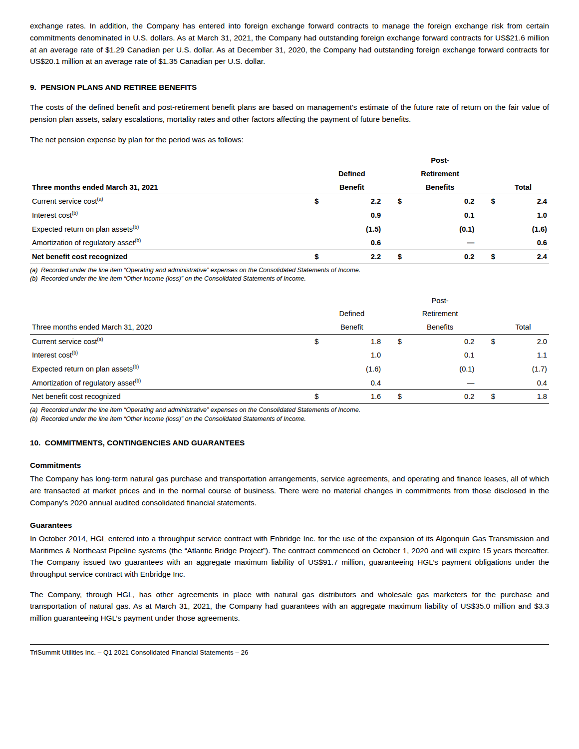exchange rates. In addition, the Company has entered into foreign exchange forward contracts to manage the foreign exchange risk from certain commitments denominated in U.S. dollars. As at March 31, 2021, the Company had outstanding foreign exchange forward contracts for US$21.6 million at an average rate of $1.29 Canadian per U.S. dollar. As at December 31, 2020, the Company had outstanding foreign exchange forward contracts for US$20.1 million at an average rate of $1.35 Canadian per U.S. dollar.
9. PENSION PLANS AND RETIREE BENEFITS
The costs of the defined benefit and post-retirement benefit plans are based on management's estimate of the future rate of return on the fair value of pension plan assets, salary escalations, mortality rates and other factors affecting the payment of future benefits.
The net pension expense by plan for the period was as follows:
| | | | | Post- | | |
| | | Defined | | Retirement | | |
| Three months ended March 31, 2021 | | Benefit | | Benefits | | Total |
| Current service cost (a) | $ | 2.2 | $ | 0.2 | $ | 2.4 |
| Interest cost (b) | | 0.9 | | 0.1 | | 1.0 |
| Expected return on plan assets (b) | | (1.5) | | (0.1) | | (1.6) |
| Amortization of regulatory asset (b) | | 0.6 | | — | | 0.6 |
| Net benefit cost recognized | $ | 2.2 | $ | 0.2 | $ | 2.4 |
(a) Recorded under the line item “Operating and administrative” expenses on the Consolidated Statements of Income.
(b) Recorded under the line item “Other income (loss)” on the Consolidated Statements of Income.
| | | | | Post- | | |
| | | Defined | | Retirement | | |
| Three months ended March 31, 2020 | | Benefit | | Benefits | | Total |
| Current service cost (a) | $ | 1.8 | $ | 0.2 | $ | 2.0 |
| Interest cost (b) | | 1.0 | | 0.1 | | 1.1 |
| Expected return on plan assets (b) | | (1.6) | | (0.1) | | (1.7) |
| Amortization of regulatory asset (b) | | 0.4 | | — | | 0.4 |
| Net benefit cost recognized | $ | 1.6 | $ | 0.2 | $ | 1.8 |
(a) Recorded under the line item “Operating and administrative” expenses on the Consolidated Statements of Income.
(b) Recorded under the line item “Other income (loss)” on the Consolidated Statements of Income.
10. COMMITMENTS, CONTINGENCIES AND GUARANTEES
Commitments
The Company has long-term natural gas purchase and transportation arrangements, service agreements, and operating and finance leases, all of which are transacted at market prices and in the normal course of business. There were no material changes in commitments from those disclosed in the Company’s 2020 annual audited consolidated financial statements.
Guarantees
In October 2014, HGL entered into a throughput service contract with Enbridge Inc. for the use of the expansion of its Algonquin Gas Transmission and Maritimes & Northeast Pipeline systems (the “Atlantic Bridge Project”). The contract commenced on October 1, 2020 and will expire 15 years thereafter. The Company issued two guarantees with an aggregate maximum liability of US$91.7 million, guaranteeing HGL’s payment obligations under the throughput service contract with Enbridge Inc.
The Company, through HGL, has other agreements in place with natural gas distributors and wholesale gas marketers for the purchase and transportation of natural gas. As at March 31, 2021, the Company had guarantees with an aggregate maximum liability of US$35.0 million and $3.3 million guaranteeing HGL’s payment under those agreements.
TriSummit Utilities Inc. – Q1 2021 Consolidated Financial Statements – 26